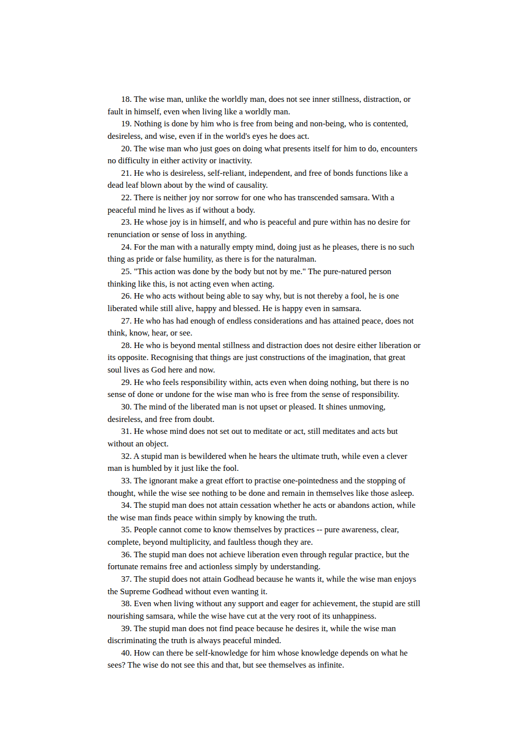18. The wise man, unlike the worldly man, does not see inner stillness, distraction, or fault in himself, even when living like a worldly man.
19. Nothing is done by him who is free from being and non-being, who is contented, desireless, and wise, even if in the world's eyes he does act.
20. The wise man who just goes on doing what presents itself for him to do, encounters no difficulty in either activity or inactivity.
21. He who is desireless, self-reliant, independent, and free of bonds functions like a dead leaf blown about by the wind of causality.
22. There is neither joy nor sorrow for one who has transcended samsara. With a peaceful mind he lives as if without a body.
23. He whose joy is in himself, and who is peaceful and pure within has no desire for renunciation or sense of loss in anything.
24. For the man with a naturally empty mind, doing just as he pleases, there is no such thing as pride or false humility, as there is for the naturalman.
25. "This action was done by the body but not by me." The pure-natured person thinking like this, is not acting even when acting.
26. He who acts without being able to say why, but is not thereby a fool, he is one liberated while still alive, happy and blessed. He is happy even in samsara.
27. He who has had enough of endless considerations and has attained peace, does not think, know, hear, or see.
28. He who is beyond mental stillness and distraction does not desire either liberation or its opposite. Recognising that things are just constructions of the imagination, that great soul lives as God here and now.
29. He who feels responsibility within, acts even when doing nothing, but there is no sense of done or undone for the wise man who is free from the sense of responsibility.
30. The mind of the liberated man is not upset or pleased. It shines unmoving, desireless, and free from doubt.
31. He whose mind does not set out to meditate or act, still meditates and acts but without an object.
32. A stupid man is bewildered when he hears the ultimate truth, while even a clever man is humbled by it just like the fool.
33. The ignorant make a great effort to practise one-pointedness and the stopping of thought, while the wise see nothing to be done and remain in themselves like those asleep.
34. The stupid man does not attain cessation whether he acts or abandons action, while the wise man finds peace within simply by knowing the truth.
35. People cannot come to know themselves by practices -- pure awareness, clear, complete, beyond multiplicity, and faultless though they are.
36. The stupid man does not achieve liberation even through regular practice, but the fortunate remains free and actionless simply by understanding.
37. The stupid does not attain Godhead because he wants it, while the wise man enjoys the Supreme Godhead without even wanting it.
38. Even when living without any support and eager for achievement, the stupid are still nourishing samsara, while the wise have cut at the very root of its unhappiness.
39. The stupid man does not find peace because he desires it, while the wise man discriminating the truth is always peaceful minded.
40. How can there be self-knowledge for him whose knowledge depends on what he sees? The wise do not see this and that, but see themselves as infinite.